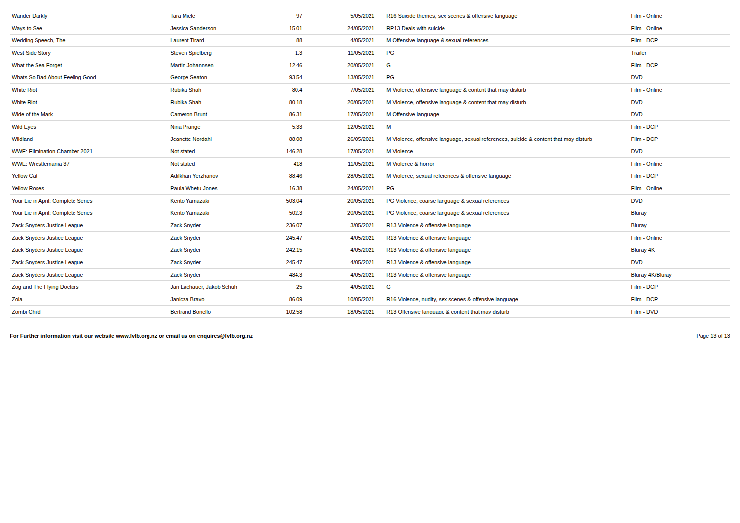| Wander Darkly | Tara Miele | 97 | 5/05/2021 | R16 Suicide themes, sex scenes & offensive language | Film - Online |
| Ways to See | Jessica Sanderson | 15.01 | 24/05/2021 | RP13 Deals with suicide | Film - Online |
| Wedding Speech, The | Laurent Tirard | 88 | 4/05/2021 | M Offensive language & sexual references | Film - DCP |
| West Side Story | Steven Spielberg | 1.3 | 11/05/2021 | PG | Trailer |
| What the Sea Forget | Martin Johannsen | 12.46 | 20/05/2021 | G | Film - DCP |
| Whats So Bad About Feeling Good | George Seaton | 93.54 | 13/05/2021 | PG | DVD |
| White Riot | Rubika Shah | 80.4 | 7/05/2021 | M Violence, offensive language & content that may disturb | Film - Online |
| White Riot | Rubika Shah | 80.18 | 20/05/2021 | M Violence, offensive language & content that may disturb | DVD |
| Wide of the Mark | Cameron Brunt | 86.31 | 17/05/2021 | M Offensive language | DVD |
| Wild Eyes | Nina Prange | 5.33 | 12/05/2021 | M | Film - DCP |
| Wildland | Jeanette Nordahl | 88.08 | 26/05/2021 | M Violence, offensive language, sexual references, suicide & content that may disturb | Film - DCP |
| WWE: Elimination Chamber 2021 | Not stated | 146.28 | 17/05/2021 | M Violence | DVD |
| WWE: Wrestlemania 37 | Not stated | 418 | 11/05/2021 | M Violence & horror | Film - Online |
| Yellow Cat | Adilkhan Yerzhanov | 88.46 | 28/05/2021 | M Violence, sexual references & offensive language | Film - DCP |
| Yellow Roses | Paula Whetu Jones | 16.38 | 24/05/2021 | PG | Film - Online |
| Your Lie in April: Complete Series | Kento Yamazaki | 503.04 | 20/05/2021 | PG Violence, coarse language & sexual references | DVD |
| Your Lie in April: Complete Series | Kento Yamazaki | 502.3 | 20/05/2021 | PG Violence, coarse language & sexual references | Bluray |
| Zack Snyders Justice League | Zack Snyder | 236.07 | 3/05/2021 | R13 Violence & offensive language | Bluray |
| Zack Snyders Justice League | Zack Snyder | 245.47 | 4/05/2021 | R13 Violence & offensive language | Film - Online |
| Zack Snyders Justice League | Zack Snyder | 242.15 | 4/05/2021 | R13 Violence & offensive language | Bluray 4K |
| Zack Snyders Justice League | Zack Snyder | 245.47 | 4/05/2021 | R13 Violence & offensive language | DVD |
| Zack Snyders Justice League | Zack Snyder | 484.3 | 4/05/2021 | R13 Violence & offensive language | Bluray 4K/Bluray |
| Zog and The Flying Doctors | Jan Lachauer, Jakob Schuh | 25 | 4/05/2021 | G | Film - DCP |
| Zola | Janicza Bravo | 86.09 | 10/05/2021 | R16 Violence, nudity, sex scenes & offensive language | Film - DCP |
| Zombi Child | Bertrand Bonello | 102.58 | 18/05/2021 | R13 Offensive language & content that may disturb | Film - DVD |
For Further information visit our website www.fvlb.org.nz or email us on enquires@fvlb.org.nz
Page 13 of 13